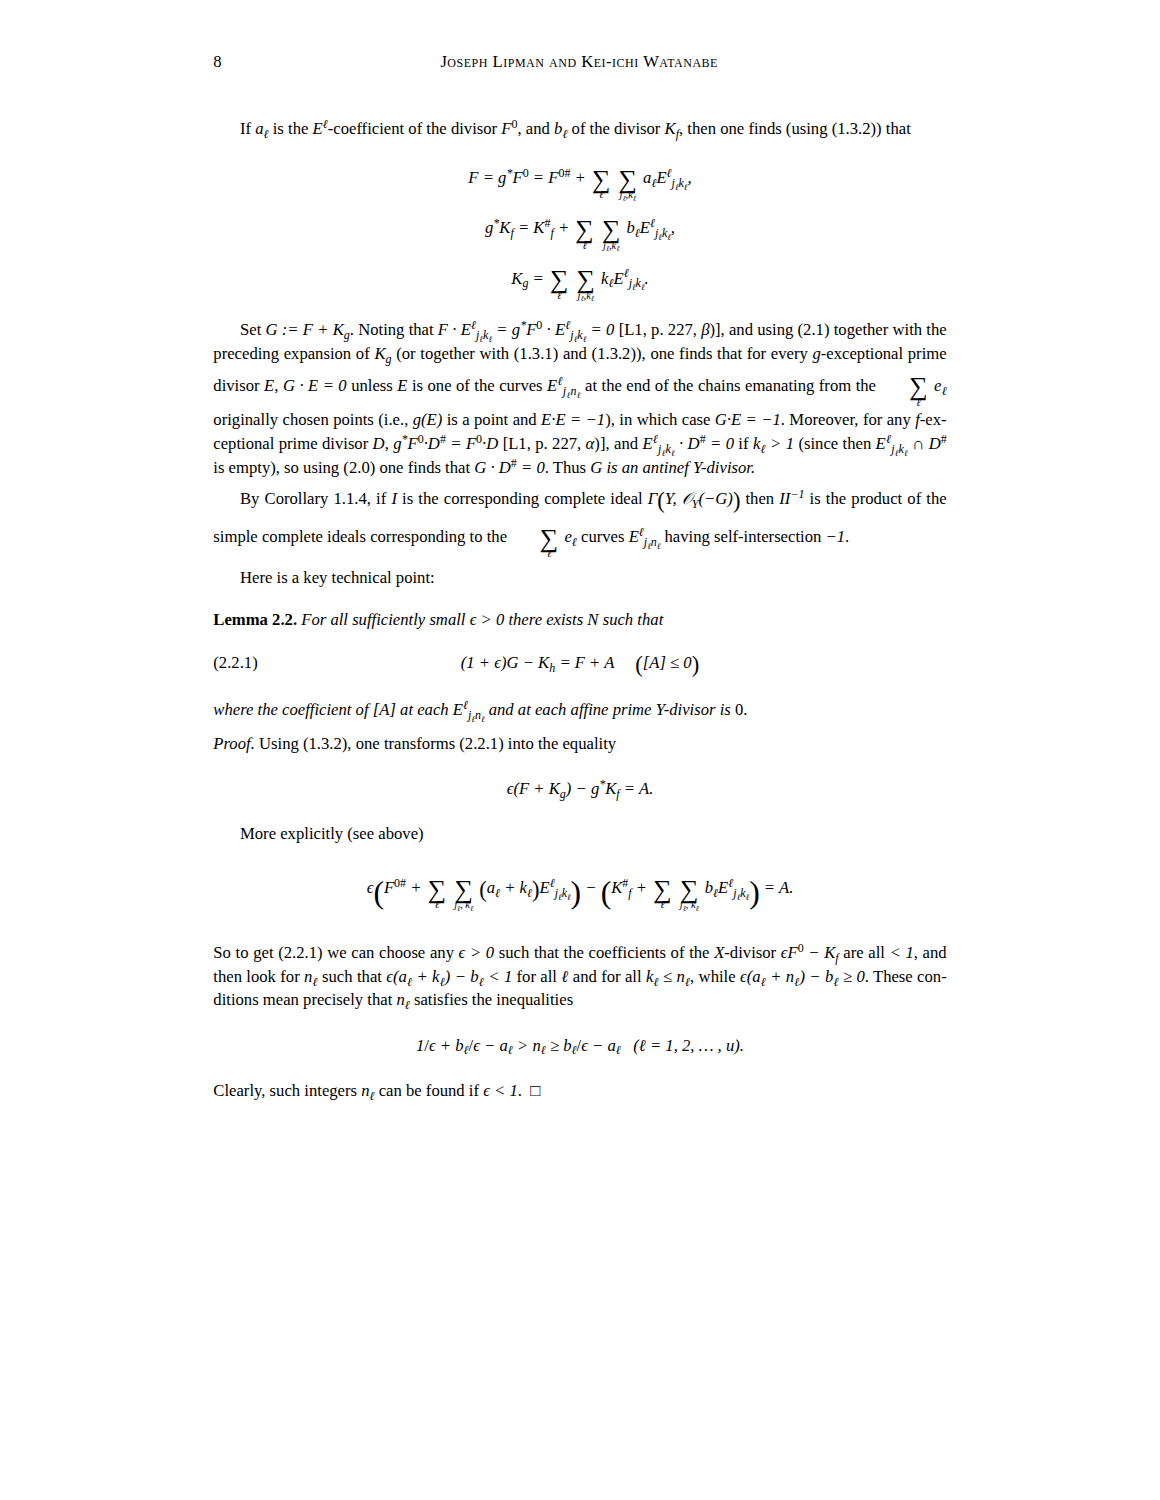8 Joseph Lipman and Kei-ichi Watanabe
If aℓ is the Eℓ-coefficient of the divisor F0, and bℓ of the divisor Kf, then one finds (using (1.3.2)) that
F = g*F0 = F0# + ∑ℓ ∑jℓ,kℓ aℓEℓjℓkℓ, g*Kf = K#f + ∑ℓ ∑jℓ,kℓ bℓEℓjℓkℓ, Kg = ∑ℓ ∑jℓ,kℓ kℓEℓjℓkℓ.
Set G := F + Kg. Noting that F · Eℓjℓkℓ = g*F0 · Eℓjℓkℓ = 0 [L1, p. 227, β)], and using (2.1) together with the preceding expansion of Kg (or together with (1.3.1) and (1.3.2)), one finds that for every g-exceptional prime divisor E, G · E = 0 unless E is one of the curves Eℓjℓnℓ at the end of the chains emanating from the ∑ℓ eℓ originally chosen points (i.e., g(E) is a point and E·E = −1), in which case G·E = −1. Moreover, for any f-exceptional prime divisor D, g*F0·D# = F0·D [L1, p. 227, α)], and Eℓjℓkℓ · D# = 0 if kℓ > 1 (since then Eℓjℓkℓ ∩ D# is empty), so using (2.0) one finds that G · D# = 0. Thus G is an antinef Y-divisor.
By Corollary 1.1.4, if I is the corresponding complete ideal Γ(Y, 𝒪Y(−G)) then II−1 is the product of the simple complete ideals corresponding to the ∑ℓ eℓ curves Eℓjℓnℓ having self-intersection −1.
Here is a key technical point:
Lemma 2.2. For all sufficiently small ϵ > 0 there exists N such that
(2.2.1) (1 + ϵ)G − Kh = F + A ([A] ≤ 0)
where the coefficient of [A] at each Eℓjℓnℓ and at each affine prime Y-divisor is 0.
Proof. Using (1.3.2), one transforms (2.2.1) into the equality
ϵ(F + Kg) − g*Kf = A.
More explicitly (see above)
ϵ(F0# + ∑ℓ ∑jℓ, kℓ (aℓ + kℓ) Eℓjℓkℓ) − (K#f + ∑ℓ ∑jℓ, kℓ bℓEℓjℓkℓ) = A.
So to get (2.2.1) we can choose any ϵ > 0 such that the coefficients of the X-divisor ϵF0 − Kf are all < 1, and then look for nℓ such that ϵ(aℓ + kℓ) − bℓ < 1 for all ℓ and for all kℓ ≤ nℓ, while ϵ(aℓ + nℓ) − bℓ ≥ 0. These conditions mean precisely that nℓ satisfies the inequalities
1/ϵ + bℓ/ϵ − aℓ > nℓ ≥ bℓ/ϵ − aℓ (ℓ = 1, 2, … , u).
Clearly, such integers nℓ can be found if ϵ < 1. □